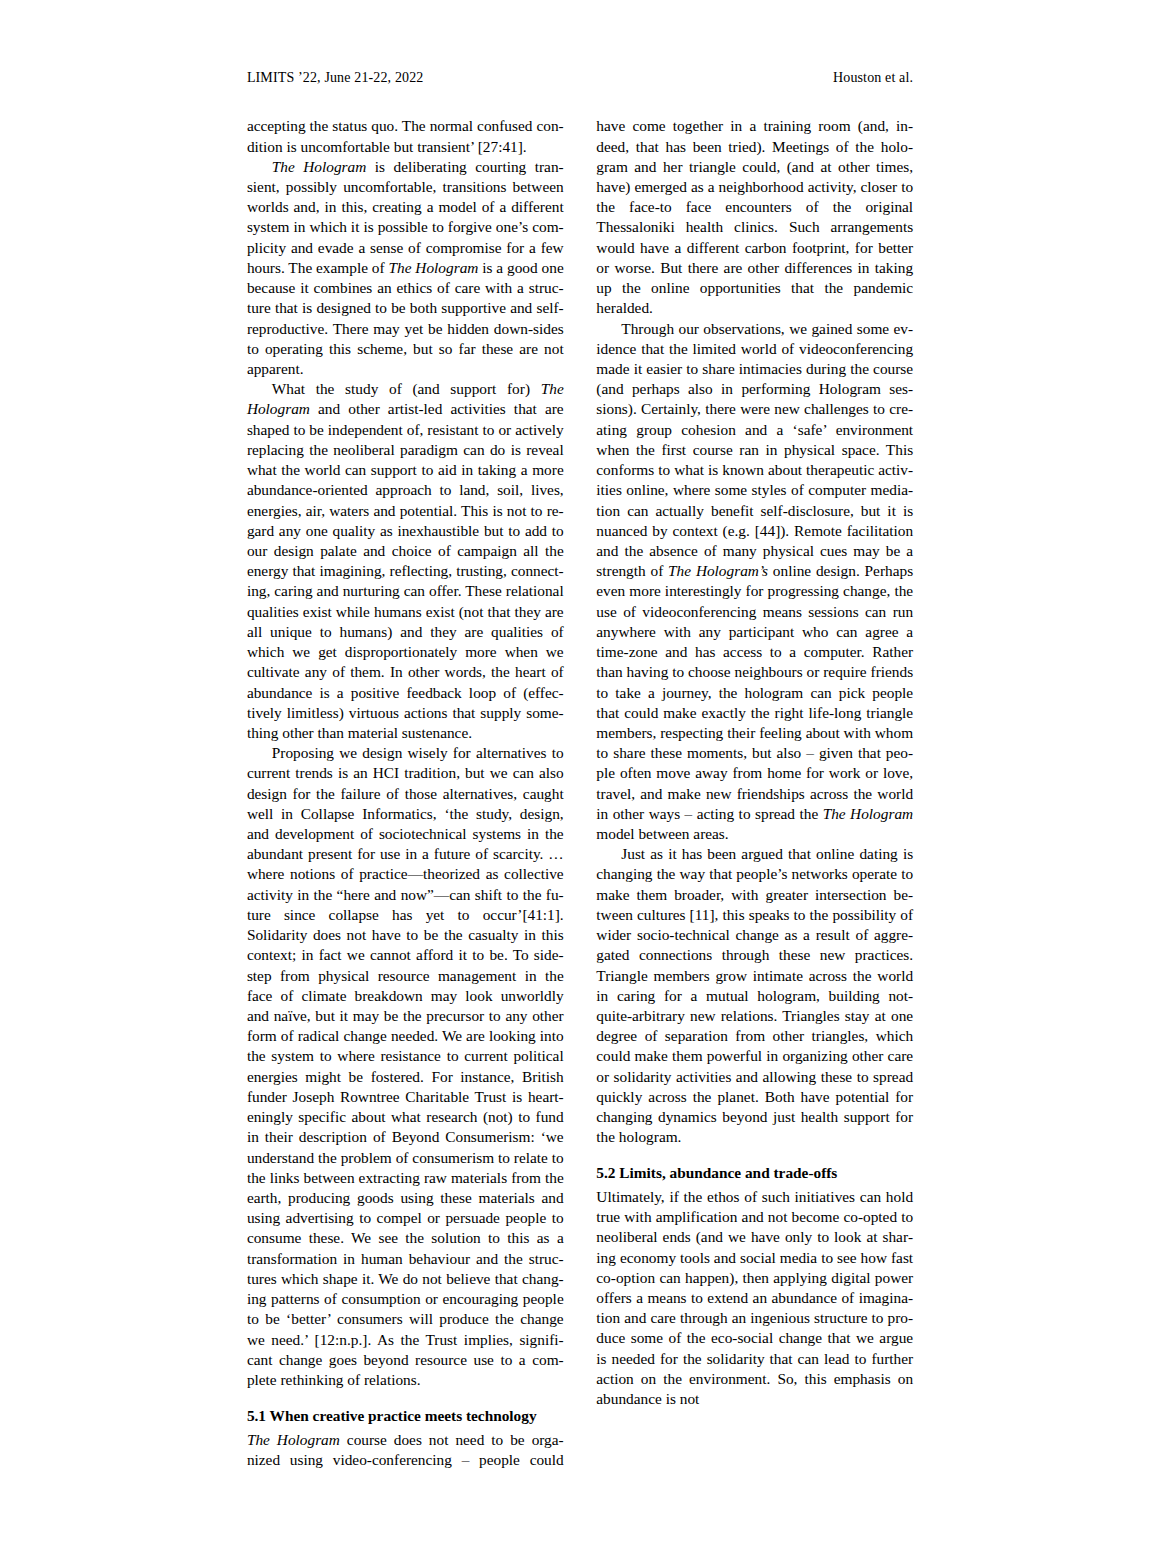LIMITS ’22, June 21-22, 2022
Houston et al.
accepting the status quo. The normal confused condition is uncomfortable but transient’ [27:41].
The Hologram is deliberating courting transient, possibly uncomfortable, transitions between worlds and, in this, creating a model of a different system in which it is possible to forgive one’s complicity and evade a sense of compromise for a few hours. The example of The Hologram is a good one because it combines an ethics of care with a structure that is designed to be both supportive and self-reproductive. There may yet be hidden down-sides to operating this scheme, but so far these are not apparent.
What the study of (and support for) The Hologram and other artist-led activities that are shaped to be independent of, resistant to or actively replacing the neoliberal paradigm can do is reveal what the world can support to aid in taking a more abundance-oriented approach to land, soil, lives, energies, air, waters and potential. This is not to regard any one quality as inexhaustible but to add to our design palate and choice of campaign all the energy that imagining, reflecting, trusting, connecting, caring and nurturing can offer. These relational qualities exist while humans exist (not that they are all unique to humans) and they are qualities of which we get disproportionately more when we cultivate any of them. In other words, the heart of abundance is a positive feedback loop of (effectively limitless) virtuous actions that supply something other than material sustenance.
Proposing we design wisely for alternatives to current trends is an HCI tradition, but we can also design for the failure of those alternatives, caught well in Collapse Informatics, ‘the study, design, and development of sociotechnical systems in the abundant present for use in a future of scarcity. … where notions of practice—theorized as collective activity in the “here and now”—can shift to the future since collapse has yet to occur’[41:1]. Solidarity does not have to be the casualty in this context; in fact we cannot afford it to be. To sidestep from physical resource management in the face of climate breakdown may look unworldly and naïve, but it may be the precursor to any other form of radical change needed. We are looking into the system to where resistance to current political energies might be fostered. For instance, British funder Joseph Rowntree Charitable Trust is hearteningly specific about what research (not) to fund in their description of Beyond Consumerism: ‘we understand the problem of consumerism to relate to the links between extracting raw materials from the earth, producing goods using these materials and using advertising to compel or persuade people to consume these. We see the solution to this as a transformation in human behaviour and the structures which shape it. We do not believe that changing patterns of consumption or encouraging people to be ‘better’ consumers will produce the change we need.’ [12:n.p.]. As the Trust implies, significant change goes beyond resource use to a complete rethinking of relations.
5.1 When creative practice meets technology
The Hologram course does not need to be organized using video-conferencing – people could have come together in a training room (and, indeed, that has been tried). Meetings of the hologram and her triangle could, (and at other times, have) emerged as a neighborhood activity, closer to the face-to face encounters of the original Thessaloniki health clinics. Such arrangements would have a different carbon footprint, for better or worse. But there are other differences in taking up the online opportunities that the pandemic heralded.
Through our observations, we gained some evidence that the limited world of videoconferencing made it easier to share intimacies during the course (and perhaps also in performing Hologram sessions). Certainly, there were new challenges to creating group cohesion and a ‘safe’ environment when the first course ran in physical space. This conforms to what is known about therapeutic activities online, where some styles of computer mediation can actually benefit self-disclosure, but it is nuanced by context (e.g. [44]). Remote facilitation and the absence of many physical cues may be a strength of The Hologram’s online design. Perhaps even more interestingly for progressing change, the use of videoconferencing means sessions can run anywhere with any participant who can agree a time-zone and has access to a computer. Rather than having to choose neighbours or require friends to take a journey, the hologram can pick people that could make exactly the right life-long triangle members, respecting their feeling about with whom to share these moments, but also – given that people often move away from home for work or love, travel, and make new friendships across the world in other ways – acting to spread the The Hologram model between areas.
Just as it has been argued that online dating is changing the way that people’s networks operate to make them broader, with greater intersection between cultures [11], this speaks to the possibility of wider socio-technical change as a result of aggregated connections through these new practices. Triangle members grow intimate across the world in caring for a mutual hologram, building not-quite-arbitrary new relations. Triangles stay at one degree of separation from other triangles, which could make them powerful in organizing other care or solidarity activities and allowing these to spread quickly across the planet. Both have potential for changing dynamics beyond just health support for the hologram.
5.2 Limits, abundance and trade-offs
Ultimately, if the ethos of such initiatives can hold true with amplification and not become co-opted to neoliberal ends (and we have only to look at sharing economy tools and social media to see how fast co-option can happen), then applying digital power offers a means to extend an abundance of imagination and care through an ingenious structure to produce some of the eco-social change that we argue is needed for the solidarity that can lead to further action on the environment. So, this emphasis on abundance is not